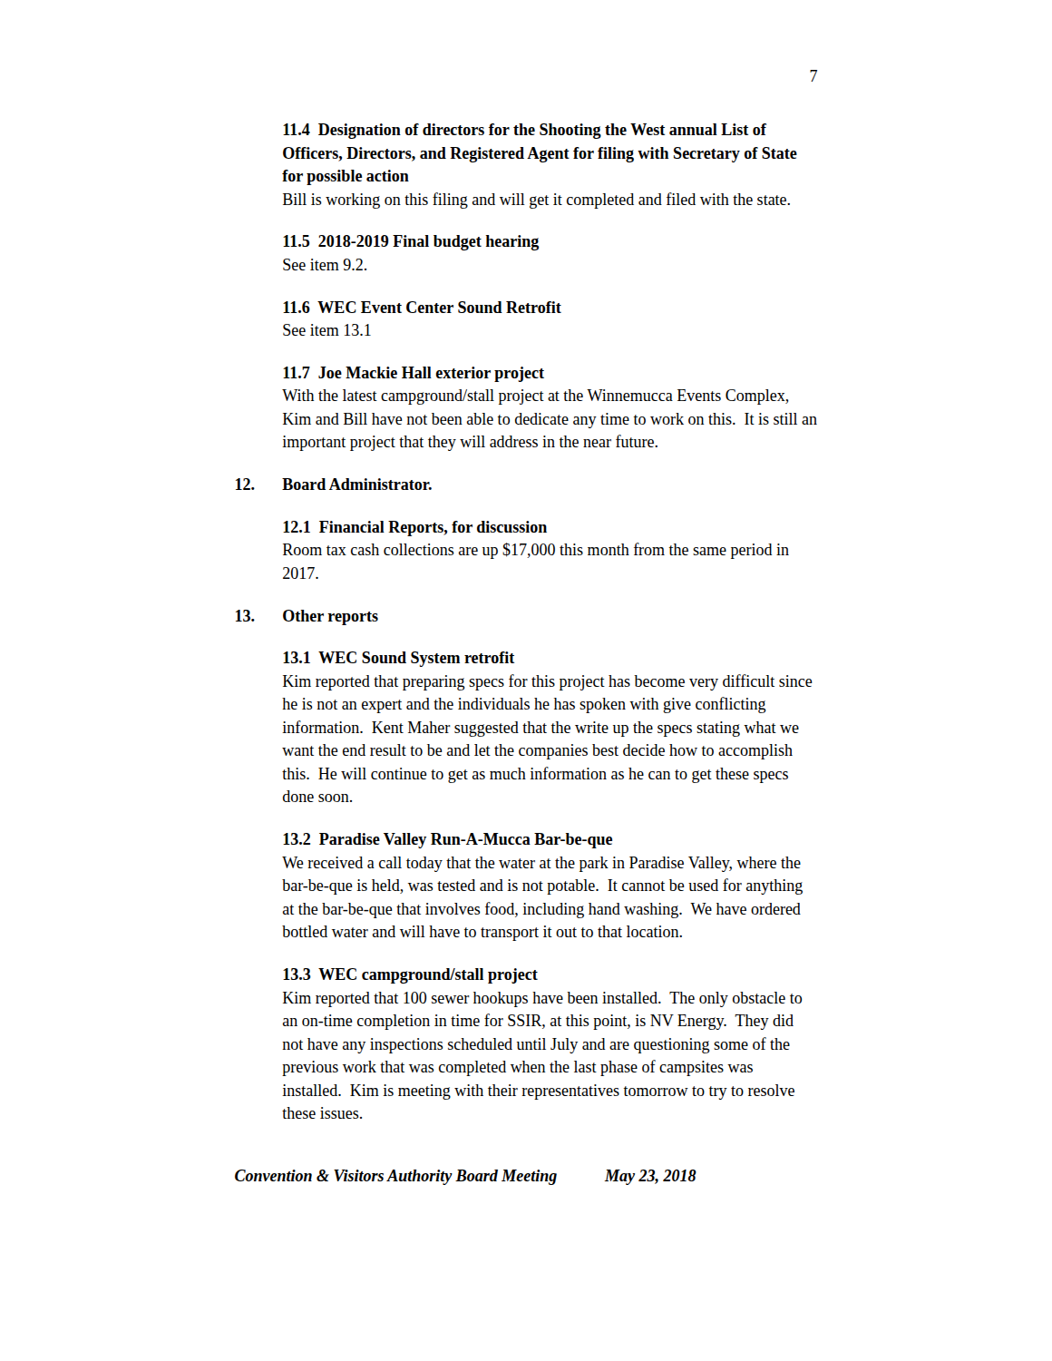7
11.4 Designation of directors for the Shooting the West annual List of Officers, Directors, and Registered Agent for filing with Secretary of State for possible action
Bill is working on this filing and will get it completed and filed with the state.
11.5 2018-2019 Final budget hearing
See item 9.2.
11.6 WEC Event Center Sound Retrofit
See item 13.1
11.7 Joe Mackie Hall exterior project
With the latest campground/stall project at the Winnemucca Events Complex, Kim and Bill have not been able to dedicate any time to work on this. It is still an important project that they will address in the near future.
12.
Board Administrator.
12.1 Financial Reports, for discussion
Room tax cash collections are up $17,000 this month from the same period in 2017.
13.
Other reports
13.1 WEC Sound System retrofit
Kim reported that preparing specs for this project has become very difficult since he is not an expert and the individuals he has spoken with give conflicting information. Kent Maher suggested that the write up the specs stating what we want the end result to be and let the companies best decide how to accomplish this. He will continue to get as much information as he can to get these specs done soon.
13.2 Paradise Valley Run-A-Mucca Bar-be-que
We received a call today that the water at the park in Paradise Valley, where the bar-be-que is held, was tested and is not potable. It cannot be used for anything at the bar-be-que that involves food, including hand washing. We have ordered bottled water and will have to transport it out to that location.
13.3 WEC campground/stall project
Kim reported that 100 sewer hookups have been installed. The only obstacle to an on-time completion in time for SSIR, at this point, is NV Energy. They did not have any inspections scheduled until July and are questioning some of the previous work that was completed when the last phase of campsites was installed. Kim is meeting with their representatives tomorrow to try to resolve these issues.
Convention & Visitors Authority Board Meeting May 23, 2018